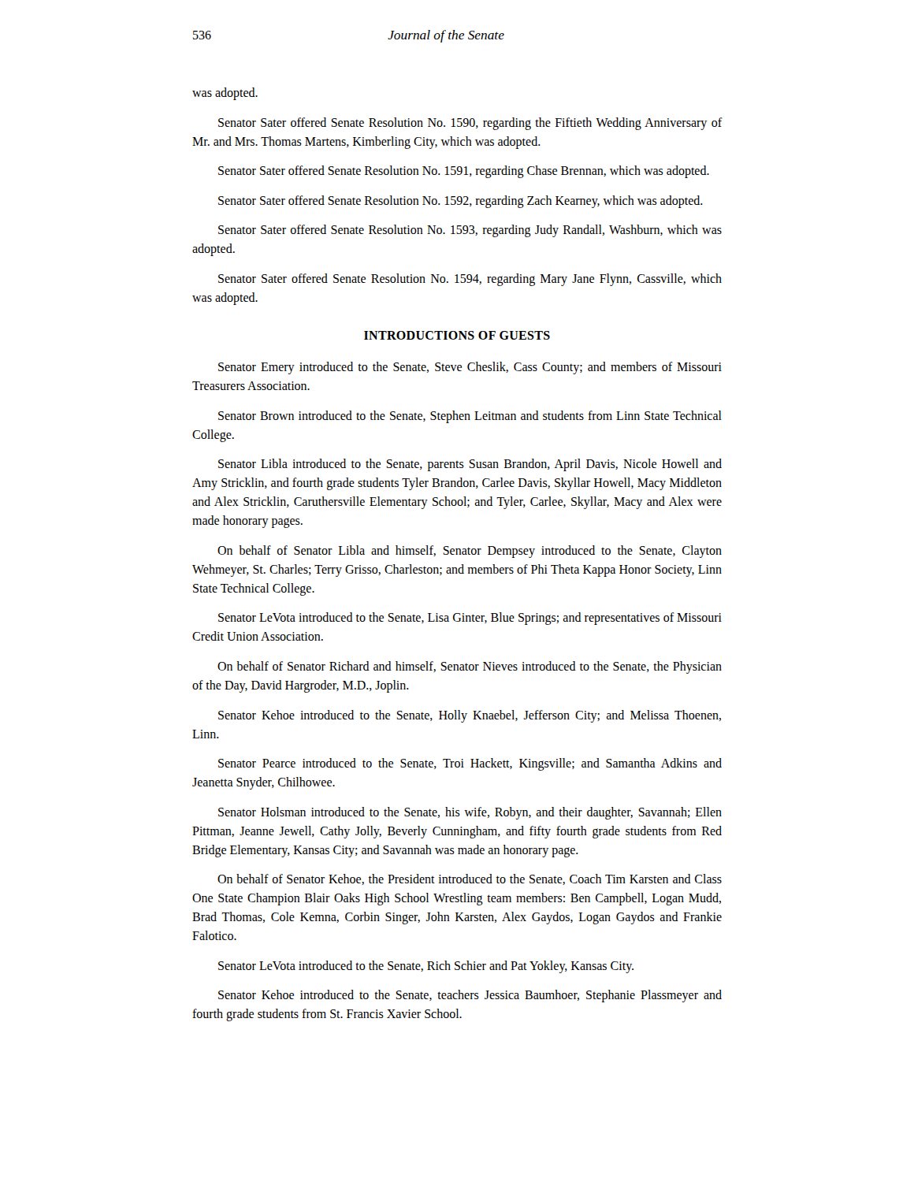536 Journal of the Senate
was adopted.
Senator Sater offered Senate Resolution No. 1590, regarding the Fiftieth Wedding Anniversary of Mr. and Mrs. Thomas Martens, Kimberling City, which was adopted.
Senator Sater offered Senate Resolution No. 1591, regarding Chase Brennan, which was adopted.
Senator Sater offered Senate Resolution No. 1592, regarding Zach Kearney, which was adopted.
Senator Sater offered Senate Resolution No. 1593, regarding Judy Randall, Washburn, which was adopted.
Senator Sater offered Senate Resolution No. 1594, regarding Mary Jane Flynn, Cassville, which was adopted.
INTRODUCTIONS OF GUESTS
Senator Emery introduced to the Senate, Steve Cheslik, Cass County; and members of Missouri Treasurers Association.
Senator Brown introduced to the Senate, Stephen Leitman and students from Linn State Technical College.
Senator Libla introduced to the Senate, parents Susan Brandon, April Davis, Nicole Howell and Amy Stricklin, and fourth grade students Tyler Brandon, Carlee Davis, Skyllar Howell, Macy Middleton and Alex Stricklin, Caruthersville Elementary School; and Tyler, Carlee, Skyllar, Macy and Alex were made honorary pages.
On behalf of Senator Libla and himself, Senator Dempsey introduced to the Senate, Clayton Wehmeyer, St. Charles; Terry Grisso, Charleston; and members of Phi Theta Kappa Honor Society, Linn State Technical College.
Senator LeVota introduced to the Senate, Lisa Ginter, Blue Springs; and representatives of Missouri Credit Union Association.
On behalf of Senator Richard and himself, Senator Nieves introduced to the Senate, the Physician of the Day, David Hargroder, M.D., Joplin.
Senator Kehoe introduced to the Senate, Holly Knaebel, Jefferson City; and Melissa Thoenen, Linn.
Senator Pearce introduced to the Senate, Troi Hackett, Kingsville; and Samantha Adkins and Jeanetta Snyder, Chilhowee.
Senator Holsman introduced to the Senate, his wife, Robyn, and their daughter, Savannah; Ellen Pittman, Jeanne Jewell, Cathy Jolly, Beverly Cunningham, and fifty fourth grade students from Red Bridge Elementary, Kansas City; and Savannah was made an honorary page.
On behalf of Senator Kehoe, the President introduced to the Senate, Coach Tim Karsten and Class One State Champion Blair Oaks High School Wrestling team members: Ben Campbell, Logan Mudd, Brad Thomas, Cole Kemna, Corbin Singer, John Karsten, Alex Gaydos, Logan Gaydos and Frankie Falotico.
Senator LeVota introduced to the Senate, Rich Schier and Pat Yokley, Kansas City.
Senator Kehoe introduced to the Senate, teachers Jessica Baumhoer, Stephanie Plassmeyer and fourth grade students from St. Francis Xavier School.